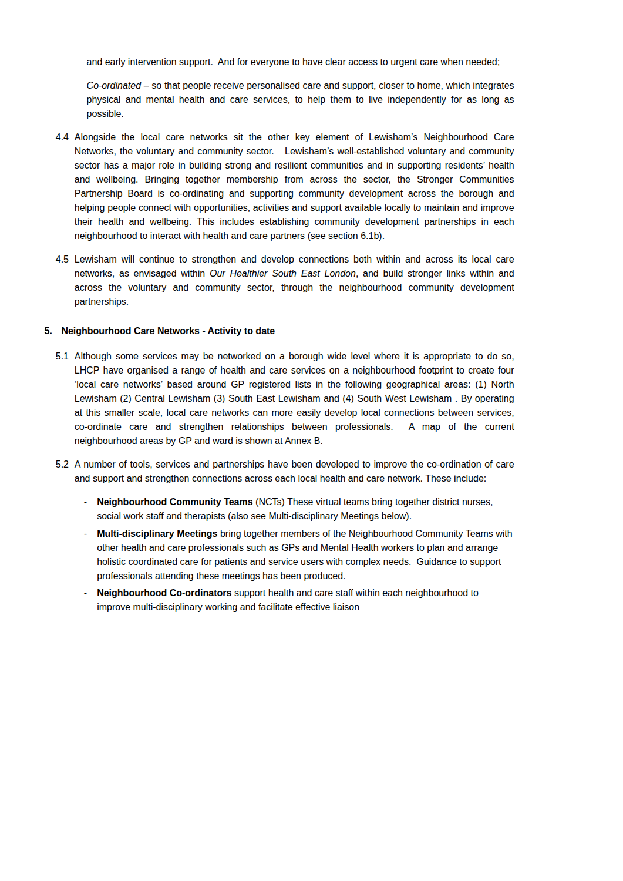and early intervention support. And for everyone to have clear access to urgent care when needed;
Co-ordinated – so that people receive personalised care and support, closer to home, which integrates physical and mental health and care services, to help them to live independently for as long as possible.
4.4
Alongside the local care networks sit the other key element of Lewisham’s Neighbourhood Care Networks, the voluntary and community sector. Lewisham’s well-established voluntary and community sector has a major role in building strong and resilient communities and in supporting residents’ health and wellbeing. Bringing together membership from across the sector, the Stronger Communities Partnership Board is co-ordinating and supporting community development across the borough and helping people connect with opportunities, activities and support available locally to maintain and improve their health and wellbeing. This includes establishing community development partnerships in each neighbourhood to interact with health and care partners (see section 6.1b).
4.5
Lewisham will continue to strengthen and develop connections both within and across its local care networks, as envisaged within Our Healthier South East London, and build stronger links within and across the voluntary and community sector, through the neighbourhood community development partnerships.
5. Neighbourhood Care Networks - Activity to date
5.1
Although some services may be networked on a borough wide level where it is appropriate to do so, LHCP have organised a range of health and care services on a neighbourhood footprint to create four ‘local care networks’ based around GP registered lists in the following geographical areas: (1) North Lewisham (2) Central Lewisham (3) South East Lewisham and (4) South West Lewisham . By operating at this smaller scale, local care networks can more easily develop local connections between services, co-ordinate care and strengthen relationships between professionals. A map of the current neighbourhood areas by GP and ward is shown at Annex B.
5.2
A number of tools, services and partnerships have been developed to improve the co-ordination of care and support and strengthen connections across each local health and care network. These include:
Neighbourhood Community Teams (NCTs) These virtual teams bring together district nurses, social work staff and therapists (also see Multi-disciplinary Meetings below).
Multi-disciplinary Meetings bring together members of the Neighbourhood Community Teams with other health and care professionals such as GPs and Mental Health workers to plan and arrange holistic coordinated care for patients and service users with complex needs. Guidance to support professionals attending these meetings has been produced.
Neighbourhood Co-ordinators support health and care staff within each neighbourhood to improve multi-disciplinary working and facilitate effective liaison